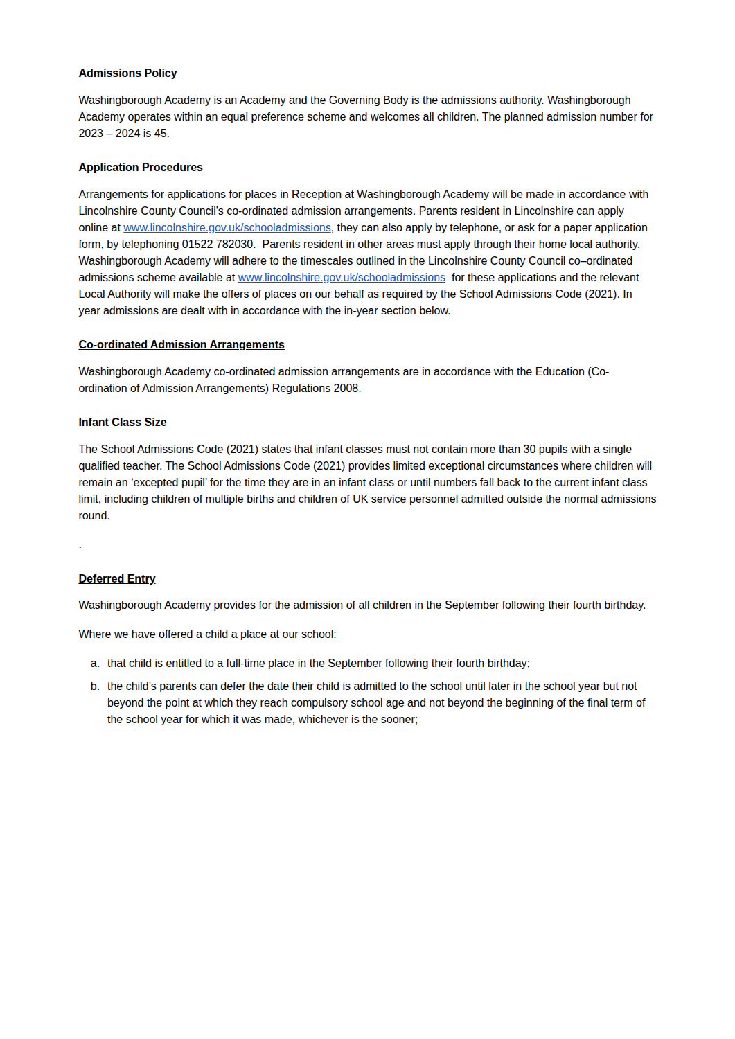Admissions Policy
Washingborough Academy is an Academy and the Governing Body is the admissions authority. Washingborough Academy operates within an equal preference scheme and welcomes all children. The planned admission number for 2023 – 2024 is 45.
Application Procedures
Arrangements for applications for places in Reception at Washingborough Academy will be made in accordance with Lincolnshire County Council's co-ordinated admission arrangements. Parents resident in Lincolnshire can apply online at www.lincolnshire.gov.uk/schooladmissions, they can also apply by telephone, or ask for a paper application form, by telephoning 01522 782030. Parents resident in other areas must apply through their home local authority. Washingborough Academy will adhere to the timescales outlined in the Lincolnshire County Council co–ordinated admissions scheme available at www.lincolnshire.gov.uk/schooladmissions for these applications and the relevant Local Authority will make the offers of places on our behalf as required by the School Admissions Code (2021). In year admissions are dealt with in accordance with the in-year section below.
Co-ordinated Admission Arrangements
Washingborough Academy co-ordinated admission arrangements are in accordance with the Education (Co-ordination of Admission Arrangements) Regulations 2008.
Infant Class Size
The School Admissions Code (2021) states that infant classes must not contain more than 30 pupils with a single qualified teacher. The School Admissions Code (2021) provides limited exceptional circumstances where children will remain an ‘excepted pupil’ for the time they are in an infant class or until numbers fall back to the current infant class limit, including children of multiple births and children of UK service personnel admitted outside the normal admissions round.
.
Deferred Entry
Washingborough Academy provides for the admission of all children in the September following their fourth birthday.
Where we have offered a child a place at our school:
that child is entitled to a full-time place in the September following their fourth birthday;
the child’s parents can defer the date their child is admitted to the school until later in the school year but not beyond the point at which they reach compulsory school age and not beyond the beginning of the final term of the school year for which it was made, whichever is the sooner;